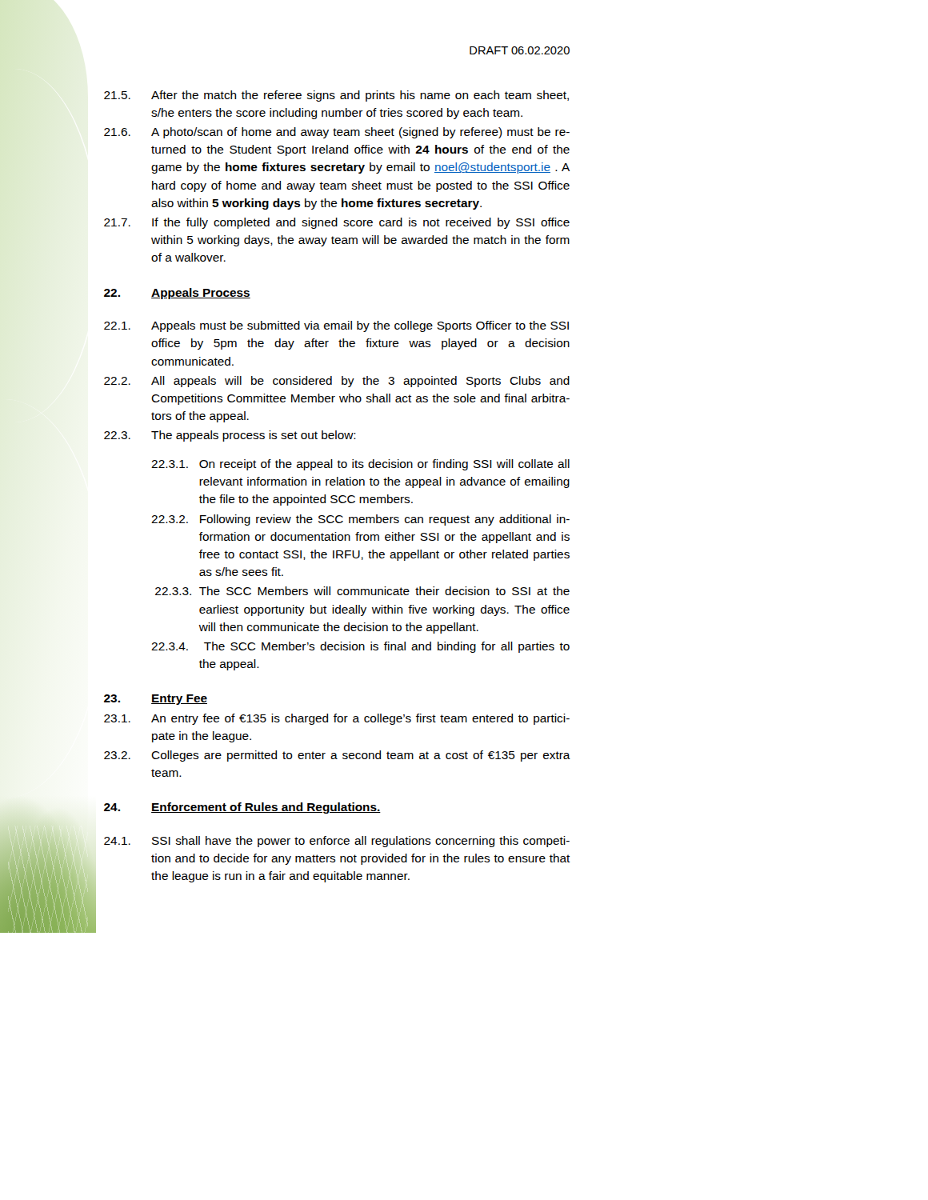DRAFT 06.02.2020
21.5.
After the match the referee signs and prints his name on each team sheet, s/he enters the score including number of tries scored by each team.
21.6.
A photo/scan of home and away team sheet (signed by referee) must be returned to the Student Sport Ireland office with 24 hours of the end of the game by the home fixtures secretary by email to noel@studentsport.ie . A hard copy of home and away team sheet must be posted to the SSI Office also within 5 working days by the home fixtures secretary.
21.7.
If the fully completed and signed score card is not received by SSI office within 5 working days, the away team will be awarded the match in the form of a walkover.
22. Appeals Process
22.1.
Appeals must be submitted via email by the college Sports Officer to the SSI office by 5pm the day after the fixture was played or a decision communicated.
22.2.
All appeals will be considered by the 3 appointed Sports Clubs and Competitions Committee Member who shall act as the sole and final arbitrators of the appeal.
22.3.
The appeals process is set out below:
22.3.1.
On receipt of the appeal to its decision or finding SSI will collate all relevant information in relation to the appeal in advance of emailing the file to the appointed SCC members.
22.3.2.
Following review the SCC members can request any additional information or documentation from either SSI or the appellant and is free to contact SSI, the IRFU, the appellant or other related parties as s/he sees fit.
22.3.3.
The SCC Members will communicate their decision to SSI at the earliest opportunity but ideally within five working days. The office will then communicate the decision to the appellant.
22.3.4.
The SCC Member’s decision is final and binding for all parties to the appeal.
23. Entry Fee
23.1.
An entry fee of €135 is charged for a college’s first team entered to participate in the league.
23.2.
Colleges are permitted to enter a second team at a cost of €135 per extra team.
24. Enforcement of Rules and Regulations.
24.1.
SSI shall have the power to enforce all regulations concerning this competition and to decide for any matters not provided for in the rules to ensure that the league is run in a fair and equitable manner.